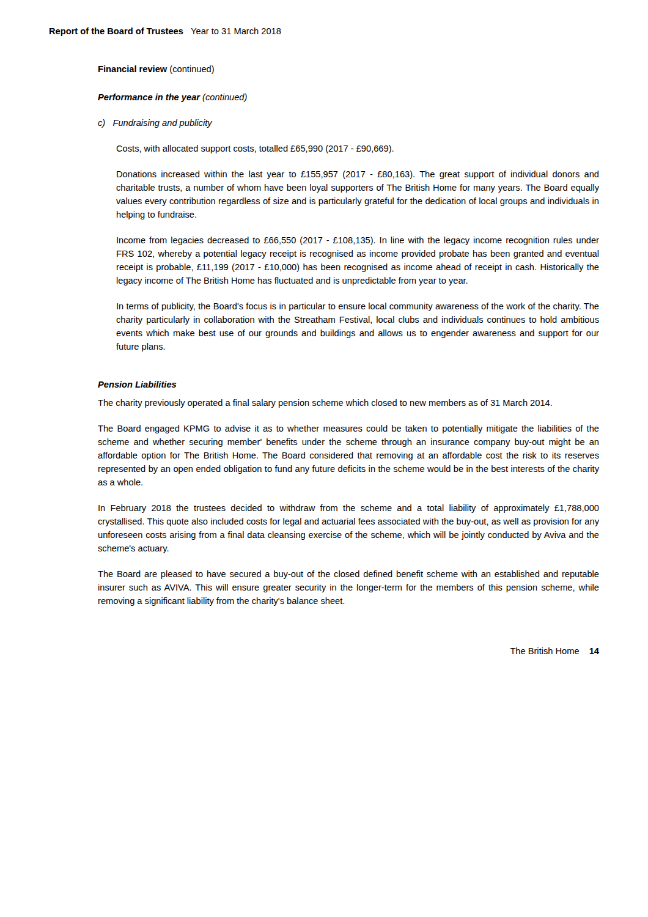Report of the Board of Trustees Year to 31 March 2018
Financial review (continued)
Performance in the year (continued)
c) Fundraising and publicity
Costs, with allocated support costs, totalled £65,990 (2017 - £90,669).
Donations increased within the last year to £155,957 (2017 - £80,163). The great support of individual donors and charitable trusts, a number of whom have been loyal supporters of The British Home for many years. The Board equally values every contribution regardless of size and is particularly grateful for the dedication of local groups and individuals in helping to fundraise.
Income from legacies decreased to £66,550 (2017 - £108,135). In line with the legacy income recognition rules under FRS 102, whereby a potential legacy receipt is recognised as income provided probate has been granted and eventual receipt is probable, £11,199 (2017 - £10,000) has been recognised as income ahead of receipt in cash. Historically the legacy income of The British Home has fluctuated and is unpredictable from year to year.
In terms of publicity, the Board's focus is in particular to ensure local community awareness of the work of the charity. The charity particularly in collaboration with the Streatham Festival, local clubs and individuals continues to hold ambitious events which make best use of our grounds and buildings and allows us to engender awareness and support for our future plans.
Pension Liabilities
The charity previously operated a final salary pension scheme which closed to new members as of 31 March 2014.
The Board engaged KPMG to advise it as to whether measures could be taken to potentially mitigate the liabilities of the scheme and whether securing member' benefits under the scheme through an insurance company buy-out might be an affordable option for The British Home. The Board considered that removing at an affordable cost the risk to its reserves represented by an open ended obligation to fund any future deficits in the scheme would be in the best interests of the charity as a whole.
In February 2018 the trustees decided to withdraw from the scheme and a total liability of approximately £1,788,000 crystallised. This quote also included costs for legal and actuarial fees associated with the buy-out, as well as provision for any unforeseen costs arising from a final data cleansing exercise of the scheme, which will be jointly conducted by Aviva and the scheme's actuary.
The Board are pleased to have secured a buy-out of the closed defined benefit scheme with an established and reputable insurer such as AVIVA. This will ensure greater security in the longer-term for the members of this pension scheme, while removing a significant liability from the charity's balance sheet.
The British Home 14